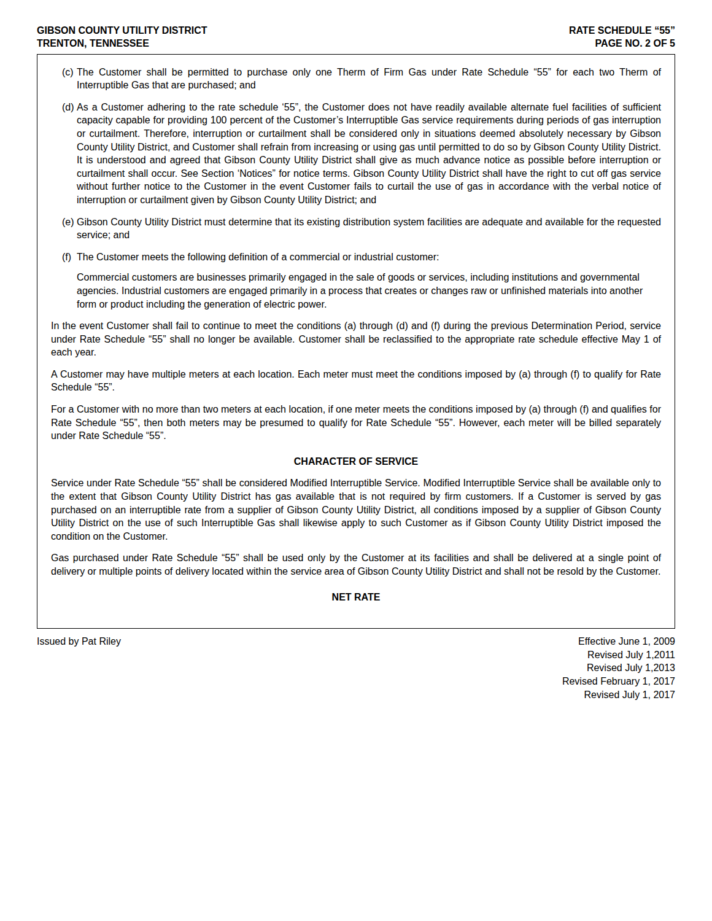GIBSON COUNTY UTILITY DISTRICT
TRENTON, TENNESSEE
RATE SCHEDULE “55”
PAGE NO. 2 OF 5
(c) The Customer shall be permitted to purchase only one Therm of Firm Gas under Rate Schedule “55” for each two Therm of Interruptible Gas that are purchased; and
(d) As a Customer adhering to the rate schedule ‘55”, the Customer does not have readily available alternate fuel facilities of sufficient capacity capable for providing 100 percent of the Customer’s Interruptible Gas service requirements during periods of gas interruption or curtailment. Therefore, interruption or curtailment shall be considered only in situations deemed absolutely necessary by Gibson County Utility District, and Customer shall refrain from increasing or using gas until permitted to do so by Gibson County Utility District. It is understood and agreed that Gibson County Utility District shall give as much advance notice as possible before interruption or curtailment shall occur. See Section ‘Notices” for notice terms. Gibson County Utility District shall have the right to cut off gas service without further notice to the Customer in the event Customer fails to curtail the use of gas in accordance with the verbal notice of interruption or curtailment given by Gibson County Utility District; and
(e) Gibson County Utility District must determine that its existing distribution system facilities are adequate and available for the requested service; and
(f) The Customer meets the following definition of a commercial or industrial customer:
Commercial customers are businesses primarily engaged in the sale of goods or services, including institutions and governmental agencies. Industrial customers are engaged primarily in a process that creates or changes raw or unfinished materials into another form or product including the generation of electric power.
In the event Customer shall fail to continue to meet the conditions (a) through (d) and (f) during the previous Determination Period, service under Rate Schedule “55” shall no longer be available. Customer shall be reclassified to the appropriate rate schedule effective May 1 of each year.
A Customer may have multiple meters at each location. Each meter must meet the conditions imposed by (a) through (f) to qualify for Rate Schedule “55”.
For a Customer with no more than two meters at each location, if one meter meets the conditions imposed by (a) through (f) and qualifies for Rate Schedule “55”, then both meters may be presumed to qualify for Rate Schedule “55”. However, each meter will be billed separately under Rate Schedule “55”.
CHARACTER OF SERVICE
Service under Rate Schedule “55” shall be considered Modified Interruptible Service. Modified Interruptible Service shall be available only to the extent that Gibson County Utility District has gas available that is not required by firm customers. If a Customer is served by gas purchased on an interruptible rate from a supplier of Gibson County Utility District, all conditions imposed by a supplier of Gibson County Utility District on the use of such Interruptible Gas shall likewise apply to such Customer as if Gibson County Utility District imposed the condition on the Customer.
Gas purchased under Rate Schedule “55” shall be used only by the Customer at its facilities and shall be delivered at a single point of delivery or multiple points of delivery located within the service area of Gibson County Utility District and shall not be resold by the Customer.
NET RATE
Issued by Pat Riley
Effective June 1, 2009
Revised July 1,2011
Revised July 1,2013
Revised February 1, 2017
Revised July 1, 2017